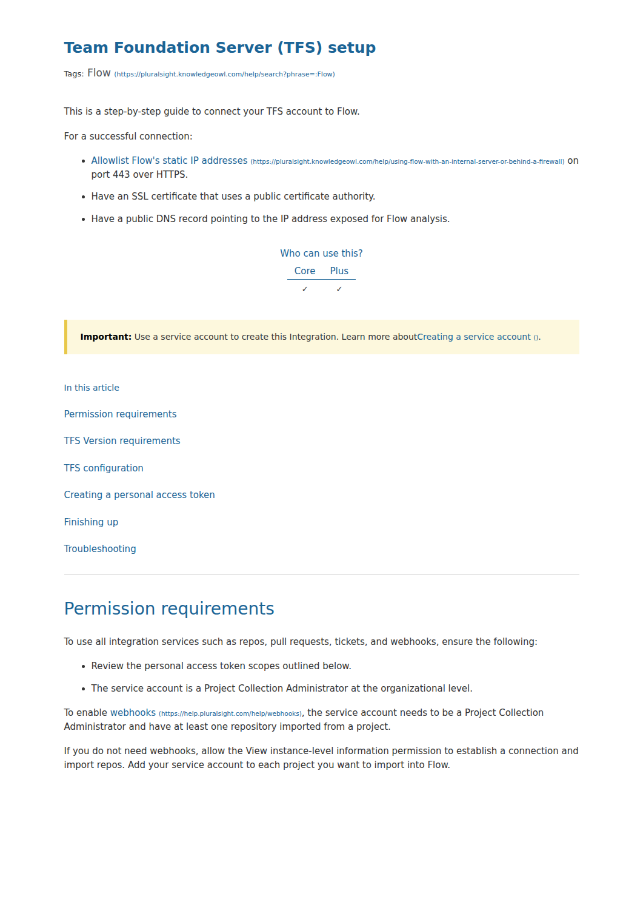Team Foundation Server (TFS) setup
Tags: Flow (https://pluralsight.knowledgeowl.com/help/search?phrase=:Flow)
This is a step-by-step guide to connect your TFS account to Flow.
For a successful connection:
Allowlist Flow's static IP addresses (https://pluralsight.knowledgeowl.com/help/using-flow-with-an-internal-server-or-behind-a-firewall) on port 443 over HTTPS.
Have an SSL certificate that uses a public certificate authority.
Have a public DNS record pointing to the IP address exposed for Flow analysis.
Who can use this?
| Core | Plus |
| --- | --- |
| ✓ | ✓ |
Important: Use a service account to create this Integration. Learn more aboutCreating a service account ().
In this article
Permission requirements
TFS Version requirements
TFS configuration
Creating a personal access token
Finishing up
Troubleshooting
Permission requirements
To use all integration services such as repos, pull requests, tickets, and webhooks, ensure the following:
Review the personal access token scopes outlined below.
The service account is a Project Collection Administrator at the organizational level.
To enable webhooks (https://help.pluralsight.com/help/webhooks), the service account needs to be a Project Collection Administrator and have at least one repository imported from a project.
If you do not need webhooks, allow the View instance-level information permission to establish a connection and import repos. Add your service account to each project you want to import into Flow.